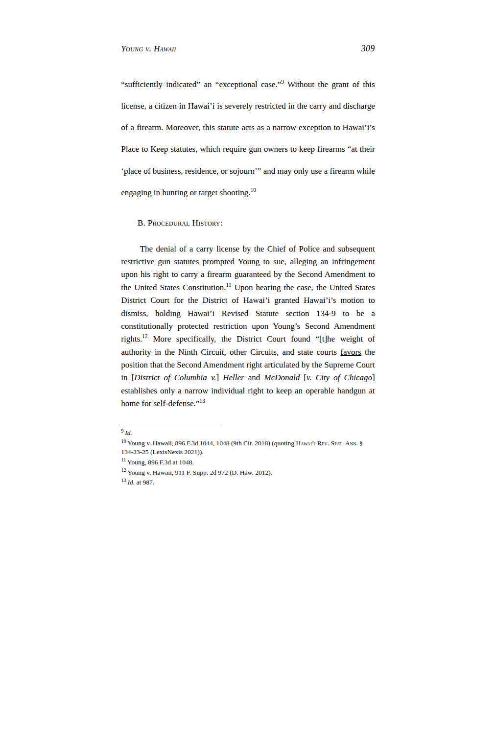Young v. Hawaii 309
“sufficiently indicated” an “exceptional case.”9 Without the grant of this license, a citizen in Hawai’i is severely restricted in the carry and discharge of a firearm. Moreover, this statute acts as a narrow exception to Hawai’i’s Place to Keep statutes, which require gun owners to keep firearms “at their ‘place of business, residence, or sojourn’” and may only use a firearm while engaging in hunting or target shooting.10
B. Procedural History:
The denial of a carry license by the Chief of Police and subsequent restrictive gun statutes prompted Young to sue, alleging an infringement upon his right to carry a firearm guaranteed by the Second Amendment to the United States Constitution.11 Upon hearing the case, the United States District Court for the District of Hawai’i granted Hawai’i’s motion to dismiss, holding Hawai’i Revised Statute section 134-9 to be a constitutionally protected restriction upon Young’s Second Amendment rights.12 More specifically, the District Court found “[t]he weight of authority in the Ninth Circuit, other Circuits, and state courts favors the position that the Second Amendment right articulated by the Supreme Court in [District of Columbia v.] Heller and McDonald [v. City of Chicago] establishes only a narrow individual right to keep an operable handgun at home for self-defense.”13
9 Id.
10 Young v. Hawaii, 896 F.3d 1044, 1048 (9th Cir. 2018) (quoting Hawai’i Rev. Stat. Ann. § 134-23-25 (LexisNexis 2021)).
11 Young, 896 F.3d at 1048.
12 Young v. Hawaii, 911 F. Supp. 2d 972 (D. Haw. 2012).
13 Id. at 987.